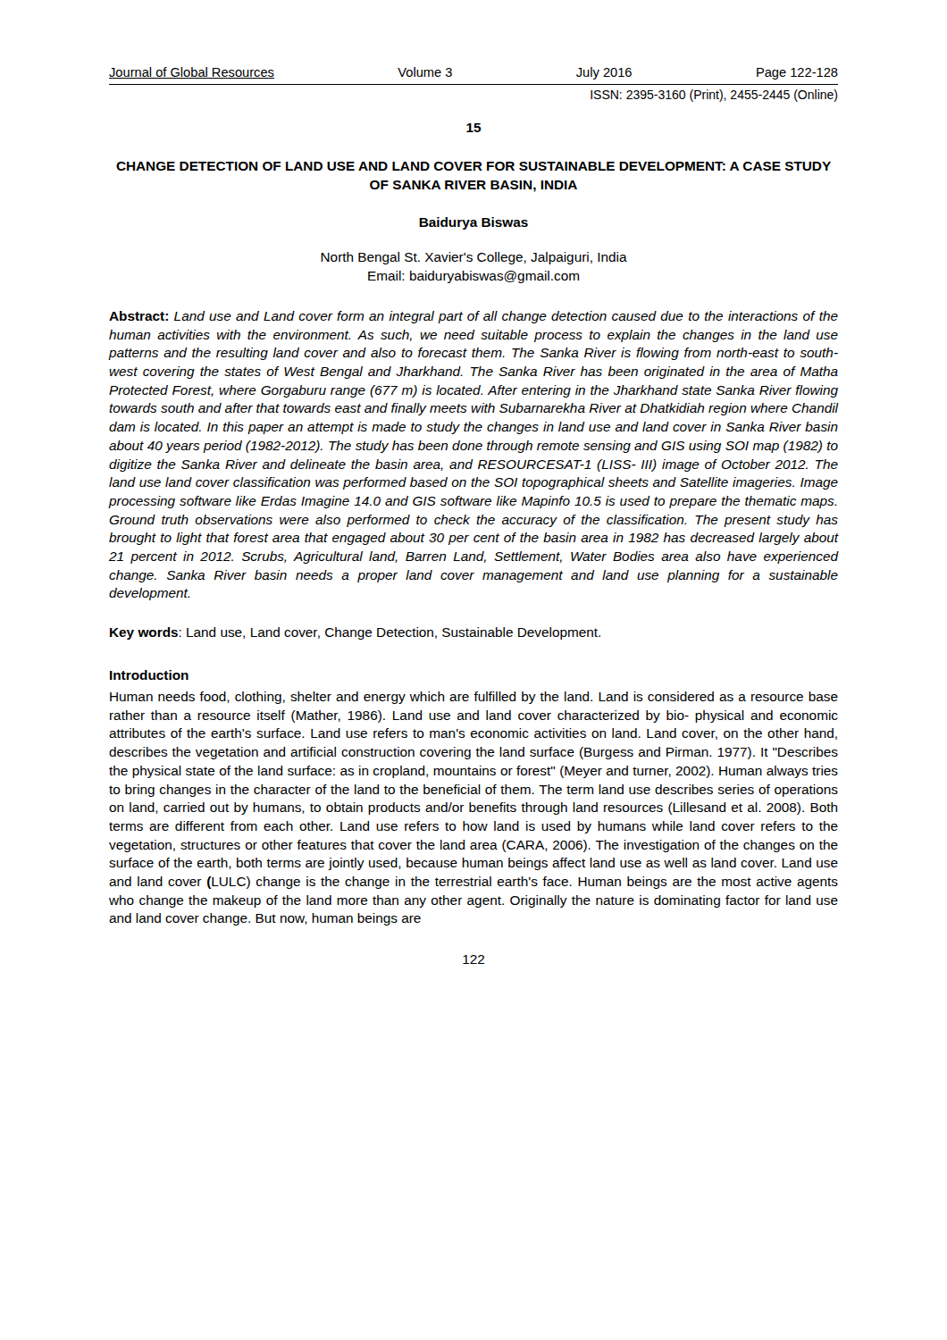Journal of Global Resources Volume 3 July 2016 Page 122-128
ISSN: 2395-3160 (Print), 2455-2445 (Online)
15
Change Detection of Land Use and Land Cover for Sustainable Development: A Case Study of Sanka River Basin, India
Baidurya Biswas
North Bengal St. Xavier's College, Jalpaiguri, India
Email: baiduryabiswas@gmail.com
Abstract: Land use and Land cover form an integral part of all change detection caused due to the interactions of the human activities with the environment. As such, we need suitable process to explain the changes in the land use patterns and the resulting land cover and also to forecast them. The Sanka River is flowing from north-east to south-west covering the states of West Bengal and Jharkhand. The Sanka River has been originated in the area of Matha Protected Forest, where Gorgaburu range (677 m) is located. After entering in the Jharkhand state Sanka River flowing towards south and after that towards east and finally meets with Subarnarekha River at Dhatkidiah region where Chandil dam is located. In this paper an attempt is made to study the changes in land use and land cover in Sanka River basin about 40 years period (1982-2012). The study has been done through remote sensing and GIS using SOI map (1982) to digitize the Sanka River and delineate the basin area, and RESOURCESAT-1 (LISS- III) image of October 2012. The land use land cover classification was performed based on the SOI topographical sheets and Satellite imageries. Image processing software like Erdas Imagine 14.0 and GIS software like Mapinfo 10.5 is used to prepare the thematic maps. Ground truth observations were also performed to check the accuracy of the classification. The present study has brought to light that forest area that engaged about 30 per cent of the basin area in 1982 has decreased largely about 21 percent in 2012. Scrubs, Agricultural land, Barren Land, Settlement, Water Bodies area also have experienced change. Sanka River basin needs a proper land cover management and land use planning for a sustainable development.
Key words: Land use, Land cover, Change Detection, Sustainable Development.
Introduction
Human needs food, clothing, shelter and energy which are fulfilled by the land. Land is considered as a resource base rather than a resource itself (Mather, 1986). Land use and land cover characterized by bio- physical and economic attributes of the earth's surface. Land use refers to man's economic activities on land. Land cover, on the other hand, describes the vegetation and artificial construction covering the land surface (Burgess and Pirman. 1977). It "Describes the physical state of the land surface: as in cropland, mountains or forest" (Meyer and turner, 2002). Human always tries to bring changes in the character of the land to the beneficial of them. The term land use describes series of operations on land, carried out by humans, to obtain products and/or benefits through land resources (Lillesand et al. 2008). Both terms are different from each other. Land use refers to how land is used by humans while land cover refers to the vegetation, structures or other features that cover the land area (CARA, 2006). The investigation of the changes on the surface of the earth, both terms are jointly used, because human beings affect land use as well as land cover. Land use and land cover (LULC) change is the change in the terrestrial earth's face. Human beings are the most active agents who change the makeup of the land more than any other agent. Originally the nature is dominating factor for land use and land cover change. But now, human beings are
122